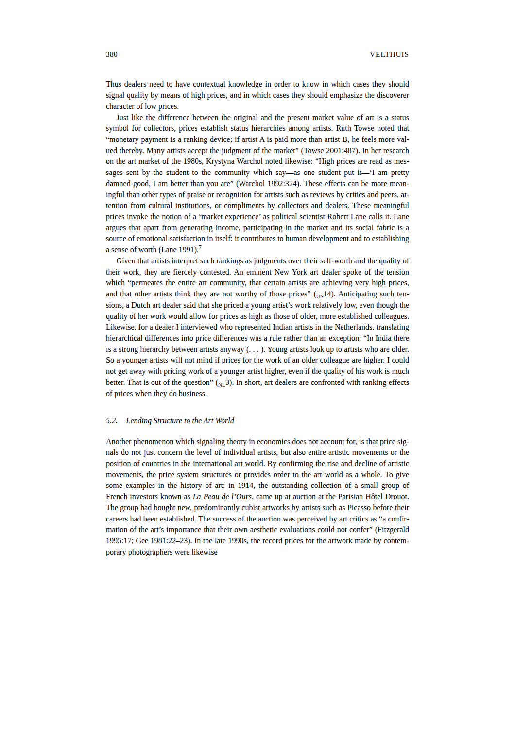380 Velthuis
Thus dealers need to have contextual knowledge in order to know in which cases they should signal quality by means of high prices, and in which cases they should emphasize the discoverer character of low prices.
Just like the difference between the original and the present market value of art is a status symbol for collectors, prices establish status hierarchies among artists. Ruth Towse noted that “monetary payment is a ranking device; if artist A is paid more than artist B, he feels more valued thereby. Many artists accept the judgment of the market” (Towse 2001:487). In her research on the art market of the 1980s, Krystyna Warchol noted likewise: “High prices are read as messages sent by the student to the community which say—as one student put it—‘I am pretty damned good, I am better than you are” (Warchol 1992:324). These effects can be more meaningful than other types of praise or recognition for artists such as reviews by critics and peers, attention from cultural institutions, or compliments by collectors and dealers. These meaningful prices invoke the notion of a ‘market experience’ as political scientist Robert Lane calls it. Lane argues that apart from generating income, participating in the market and its social fabric is a source of emotional satisfaction in itself: it contributes to human development and to establishing a sense of worth (Lane 1991).7
Given that artists interpret such rankings as judgments over their self-worth and the quality of their work, they are fiercely contested. An eminent New York art dealer spoke of the tension which “permeates the entire art community, that certain artists are achieving very high prices, and that other artists think they are not worthy of those prices” (US14). Anticipating such tensions, a Dutch art dealer said that she priced a young artist’s work relatively low, even though the quality of her work would allow for prices as high as those of older, more established colleagues. Likewise, for a dealer I interviewed who represented Indian artists in the Netherlands, translating hierarchical differences into price differences was a rule rather than an exception: “In India there is a strong hierarchy between artists anyway (. . . ). Young artists look up to artists who are older. So a younger artists will not mind if prices for the work of an older colleague are higher. I could not get away with pricing work of a younger artist higher, even if the quality of his work is much better. That is out of the question” (NL3). In short, art dealers are confronted with ranking effects of prices when they do business.
5.2. Lending Structure to the Art World
Another phenomenon which signaling theory in economics does not account for, is that price signals do not just concern the level of individual artists, but also entire artistic movements or the position of countries in the international art world. By confirming the rise and decline of artistic movements, the price system structures or provides order to the art world as a whole. To give some examples in the history of art: in 1914, the outstanding collection of a small group of French investors known as La Peau de l’Ours, came up at auction at the Parisian Hôtel Drouot. The group had bought new, predominantly cubist artworks by artists such as Picasso before their careers had been established. The success of the auction was perceived by art critics as “a confirmation of the art’s importance that their own aesthetic evaluations could not confer” (Fitzgerald 1995:17; Gee 1981:22–23). In the late 1990s, the record prices for the artwork made by contemporary photographers were likewise